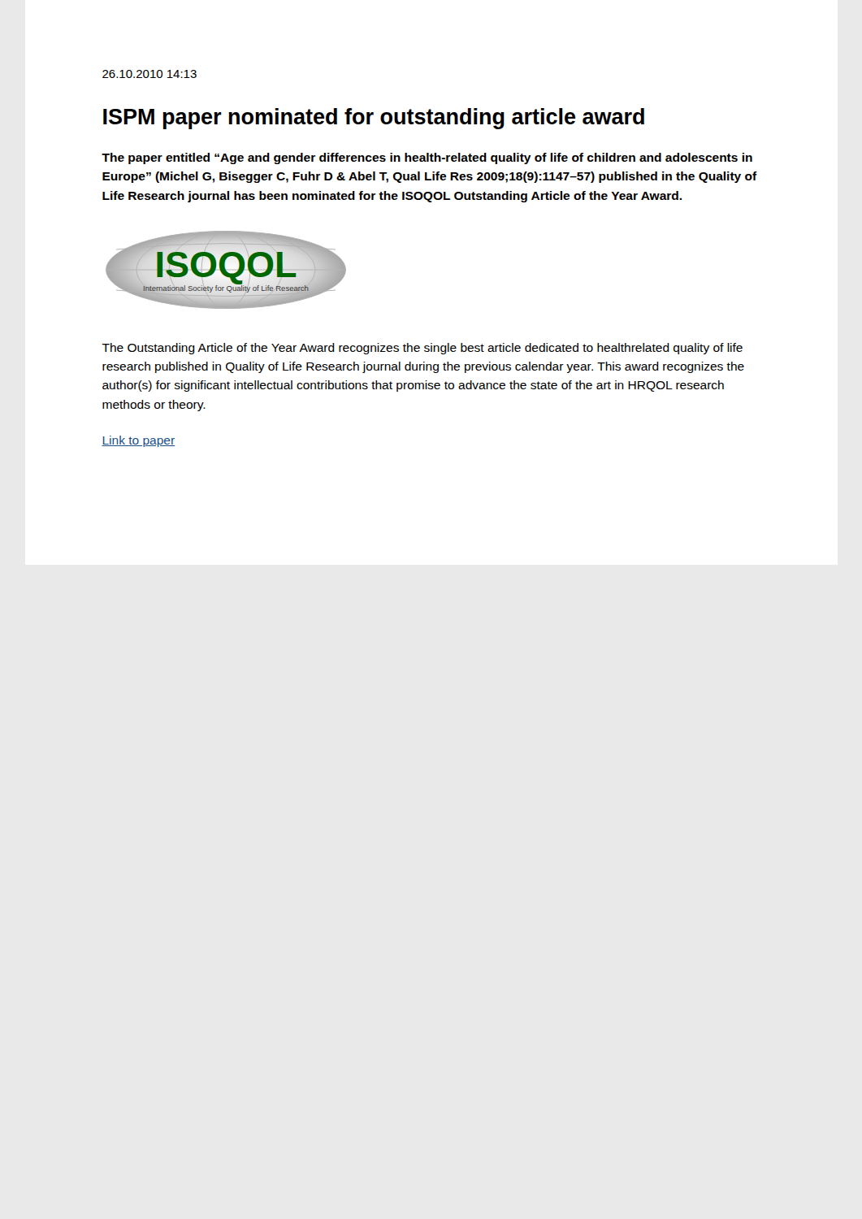26.10.2010 14:13
ISPM paper nominated for outstanding article award
The paper entitled “Age and gender differences in health-related quality of life of children and adolescents in Europe” (Michel G, Bisegger C, Fuhr D & Abel T, Qual Life Res 2009;18(9):1147–57) published in the Quality of Life Research journal has been nominated for the ISOQOL Outstanding Article of the Year Award.
The Outstanding Article of the Year Award recognizes the single best article dedicated to healthrelated quality of life research published in Quality of Life Research journal during the previous calendar year. This award recognizes the author(s) for significant intellectual contributions that promise to advance the state of the art in HRQOL research methods or theory.
Link to paper